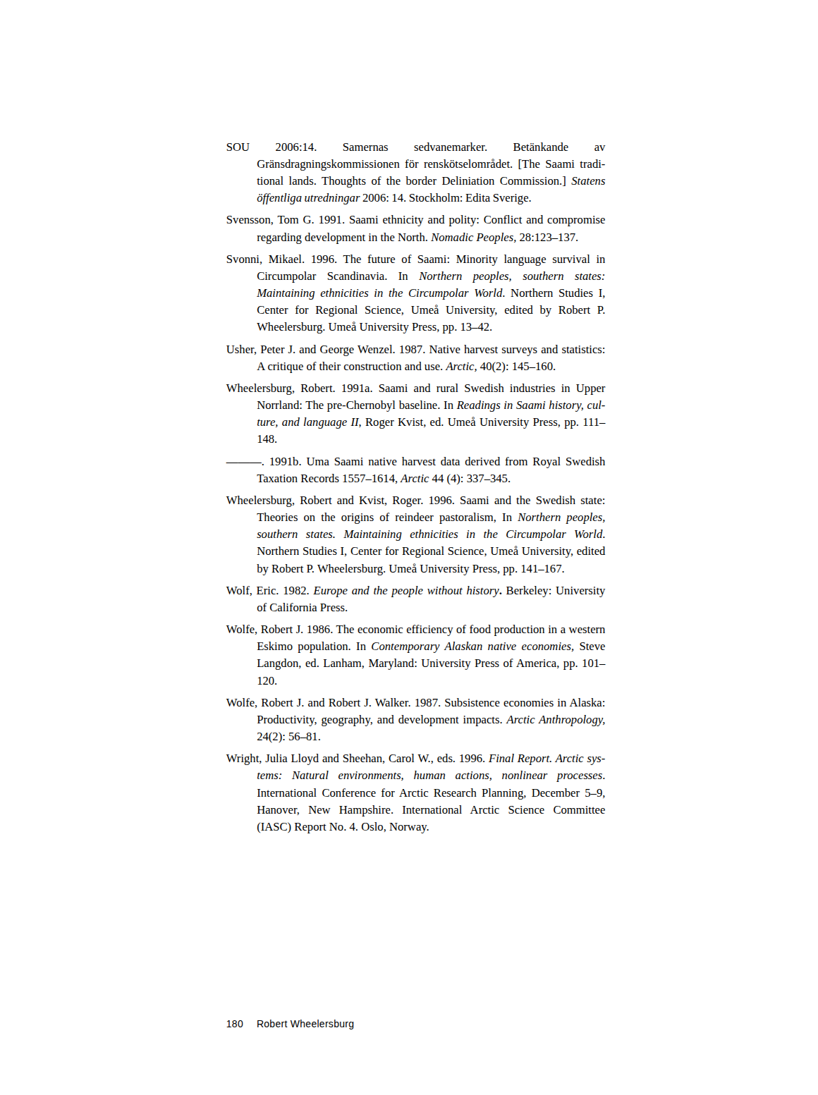SOU 2006:14. Samernas sedvanemarker. Betänkande av Gränsdragningskommissionen för renskötselområdet. [The Saami traditional lands. Thoughts of the border Deliniation Commission.] Statens öffentliga utredningar 2006: 14. Stockholm: Edita Sverige.
Svensson, Tom G. 1991. Saami ethnicity and polity: Conflict and compromise regarding development in the North. Nomadic Peoples, 28:123–137.
Svonni, Mikael. 1996. The future of Saami: Minority language survival in Circumpolar Scandinavia. In Northern peoples, southern states: Maintaining ethnicities in the Circumpolar World. Northern Studies I, Center for Regional Science, Umeå University, edited by Robert P. Wheelersburg. Umeå University Press, pp. 13–42.
Usher, Peter J. and George Wenzel. 1987. Native harvest surveys and statistics: A critique of their construction and use. Arctic, 40(2): 145–160.
Wheelersburg, Robert. 1991a. Saami and rural Swedish industries in Upper Norrland: The pre-Chernobyl baseline. In Readings in Saami history, culture, and language II, Roger Kvist, ed. Umeå University Press, pp. 111–148.
———. 1991b. Uma Saami native harvest data derived from Royal Swedish Taxation Records 1557–1614, Arctic 44 (4): 337–345.
Wheelersburg, Robert and Kvist, Roger. 1996. Saami and the Swedish state: Theories on the origins of reindeer pastoralism, In Northern peoples, southern states. Maintaining ethnicities in the Circumpolar World. Northern Studies I, Center for Regional Science, Umeå University, edited by Robert P. Wheelersburg. Umeå University Press, pp. 141–167.
Wolf, Eric. 1982. Europe and the people without history. Berkeley: University of California Press.
Wolfe, Robert J. 1986. The economic efficiency of food production in a western Eskimo population. In Contemporary Alaskan native economies, Steve Langdon, ed. Lanham, Maryland: University Press of America, pp. 101–120.
Wolfe, Robert J. and Robert J. Walker. 1987. Subsistence economies in Alaska: Productivity, geography, and development impacts. Arctic Anthropology, 24(2): 56–81.
Wright, Julia Lloyd and Sheehan, Carol W., eds. 1996. Final Report. Arctic systems: Natural environments, human actions, nonlinear processes. International Conference for Arctic Research Planning, December 5–9, Hanover, New Hampshire. International Arctic Science Committee (IASC) Report No. 4. Oslo, Norway.
180 Robert Wheelersburg